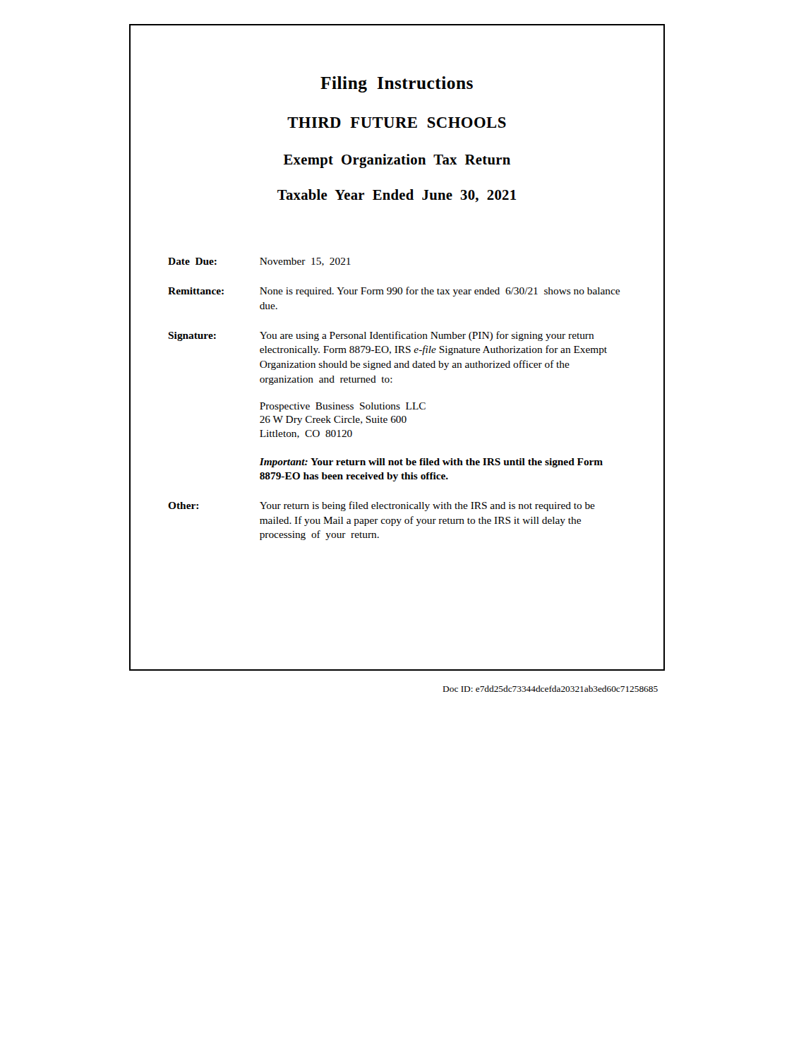Filing Instructions
THIRD FUTURE SCHOOLS
Exempt Organization Tax Return
Taxable Year Ended June 30, 2021
| Date Due: | November 15, 2021 |
| Remittance: | None is required. Your Form 990 for the tax year ended 6/30/21 shows no balance due. |
| Signature: | You are using a Personal Identification Number (PIN) for signing your return electronically. Form 8879-EO, IRS e-file Signature Authorization for an Exempt Organization should be signed and dated by an authorized officer of the organization and returned to: Prospective Business Solutions LLC 26 W Dry Creek Circle, Suite 600 Littleton, CO 80120 Important: Your return will not be filed with the IRS until the signed Form 8879-EO has been received by this office. |
| Other: | Your return is being filed electronically with the IRS and is not required to be mailed. If you Mail a paper copy of your return to the IRS it will delay the processing of your return. |
Doc ID: e7dd25dc73344dcefda20321ab3ed60c71258685